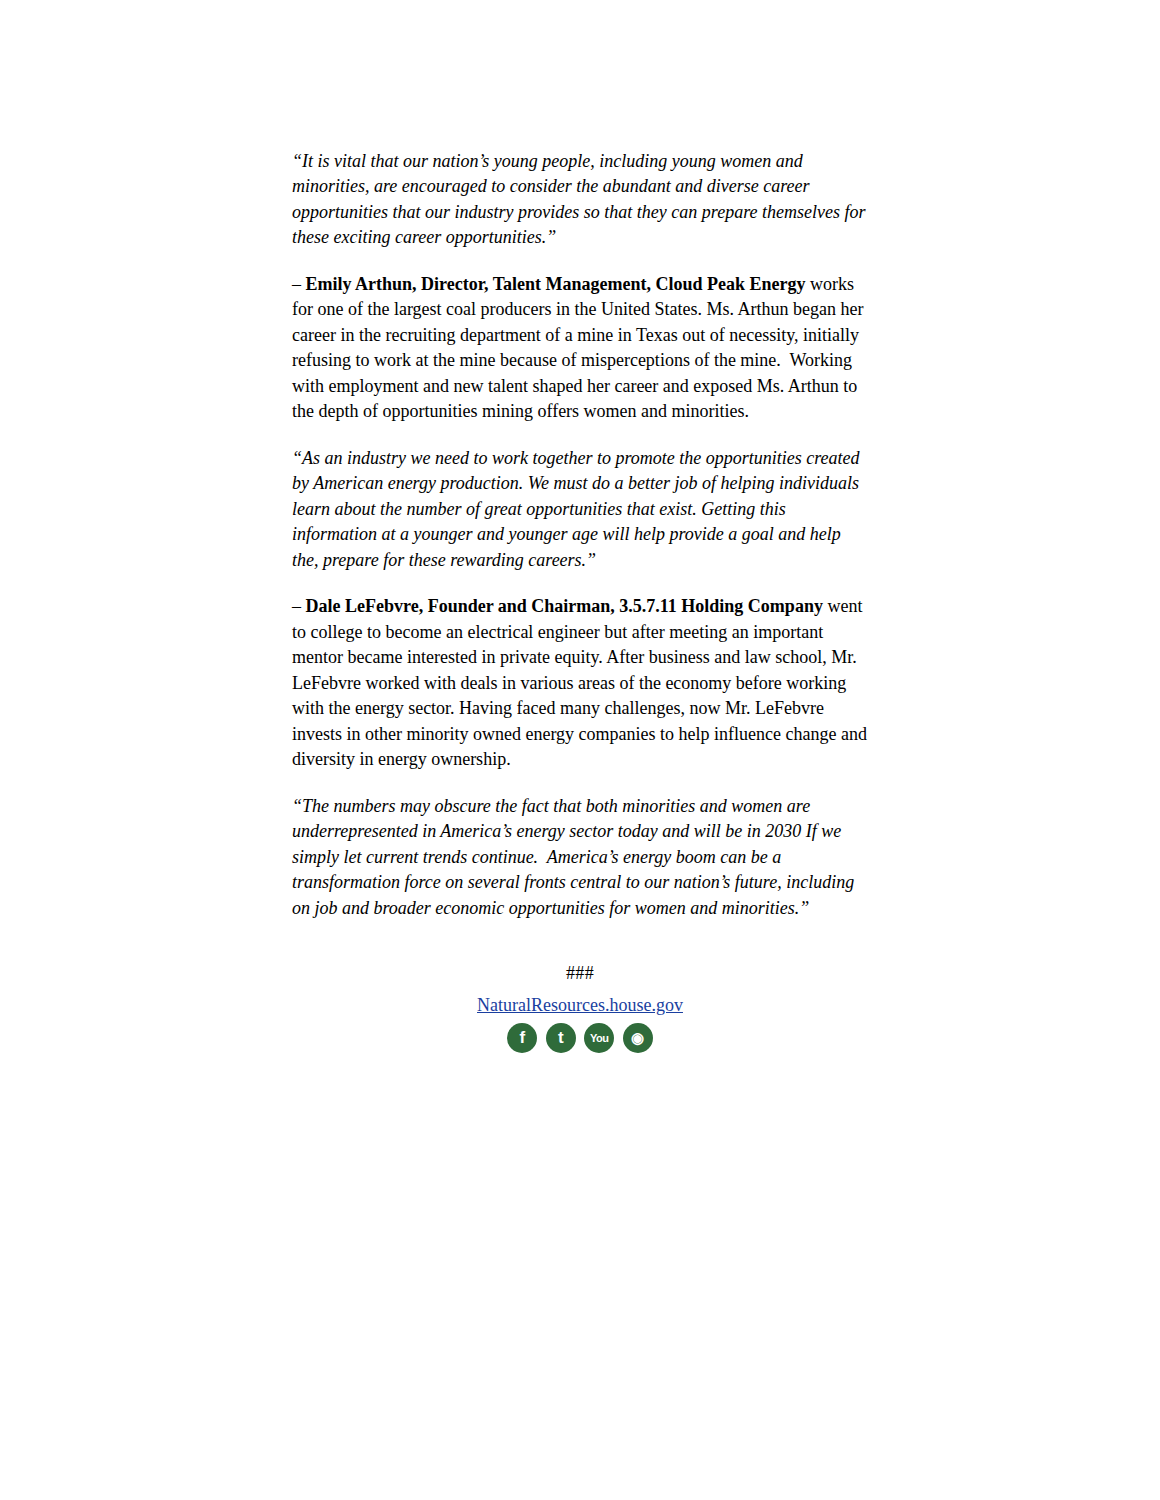“It is vital that our nation’s young people, including young women and minorities, are encouraged to consider the abundant and diverse career opportunities that our industry provides so that they can prepare themselves for these exciting career opportunities.”
– Emily Arthun, Director, Talent Management, Cloud Peak Energy works for one of the largest coal producers in the United States. Ms. Arthun began her career in the recruiting department of a mine in Texas out of necessity, initially refusing to work at the mine because of misperceptions of the mine. Working with employment and new talent shaped her career and exposed Ms. Arthun to the depth of opportunities mining offers women and minorities.
“As an industry we need to work together to promote the opportunities created by American energy production. We must do a better job of helping individuals learn about the number of great opportunities that exist. Getting this information at a younger and younger age will help provide a goal and help the, prepare for these rewarding careers.”
– Dale LeFebvre, Founder and Chairman, 3.5.7.11 Holding Company went to college to become an electrical engineer but after meeting an important mentor became interested in private equity. After business and law school, Mr. LeFebvre worked with deals in various areas of the economy before working with the energy sector. Having faced many challenges, now Mr. LeFebvre invests in other minority owned energy companies to help influence change and diversity in energy ownership.
“The numbers may obscure the fact that both minorities and women are underrepresented in America’s energy sector today and will be in 2030 If we simply let current trends continue. America’s energy boom can be a transformation force on several fronts central to our nation’s future, including on job and broader economic opportunities for women and minorities.”
###
NaturalResources.house.gov
f t You
Tube ◉